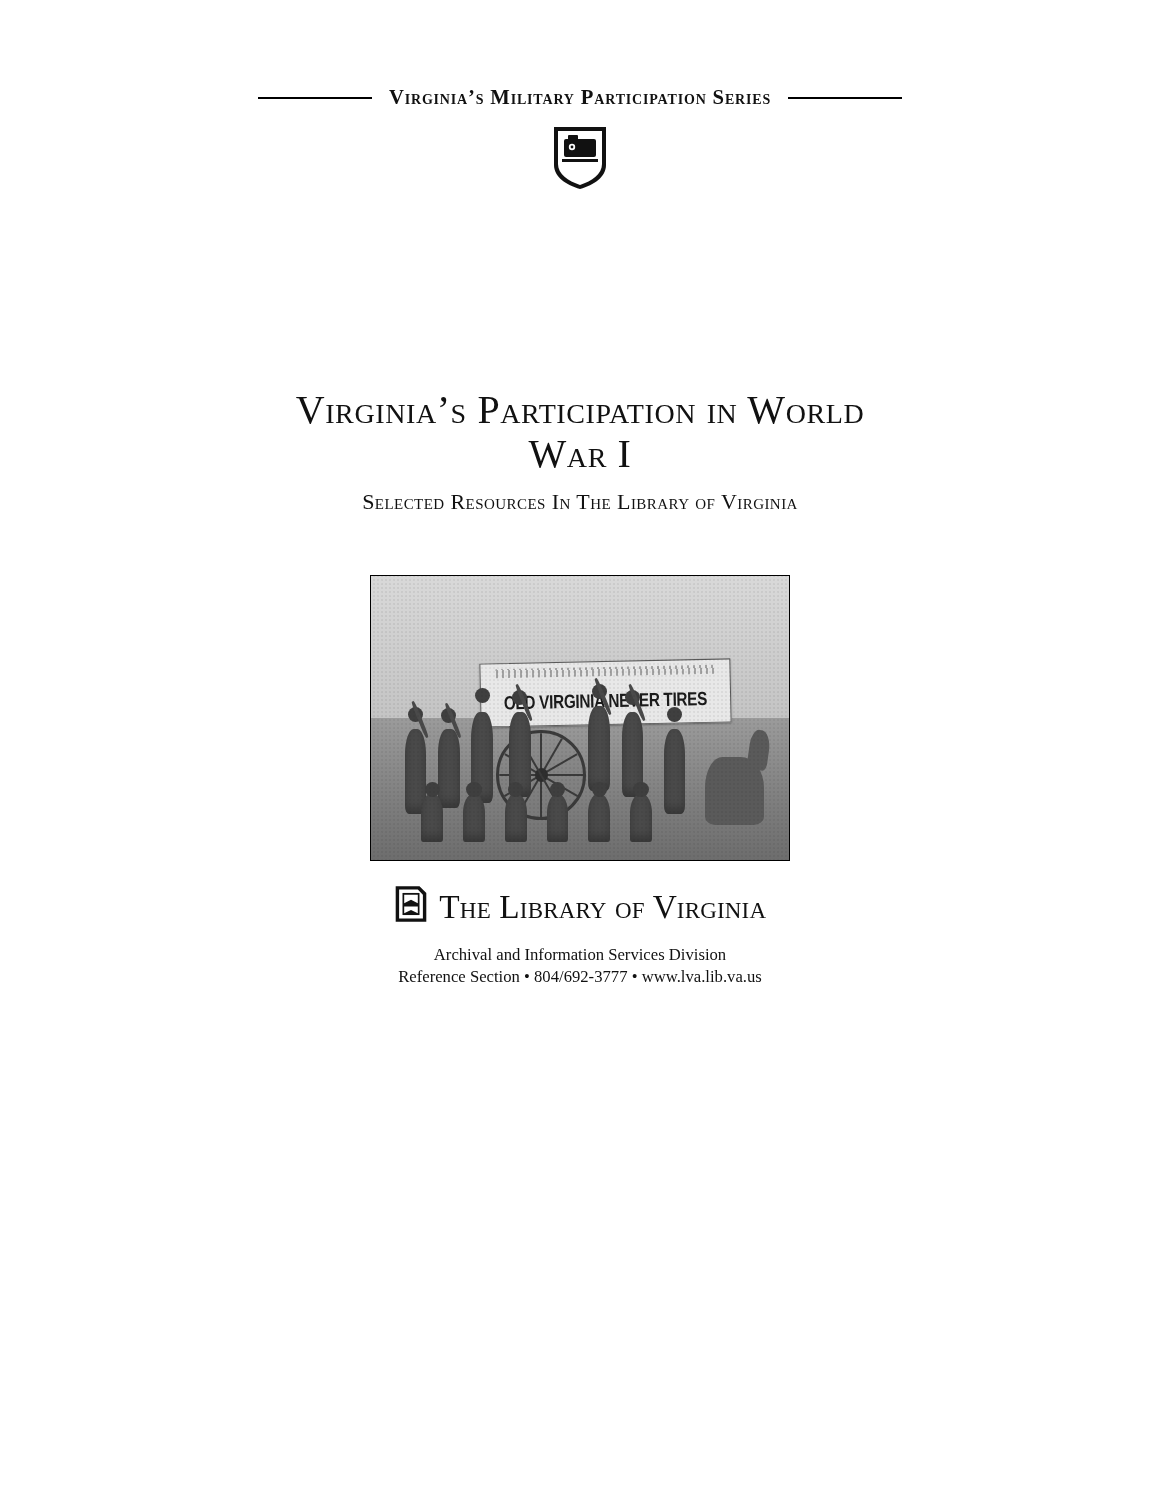Virginia’s Military Participation Series
Virginia’s Participation in World War I
Selected Resources In The Library of Virginia
OLD VIRGINIA NEVER TIRES
The Library of Virginia
Archival and Information Services Division
Reference Section • 804/692-3777 • www.lva.lib.va.us